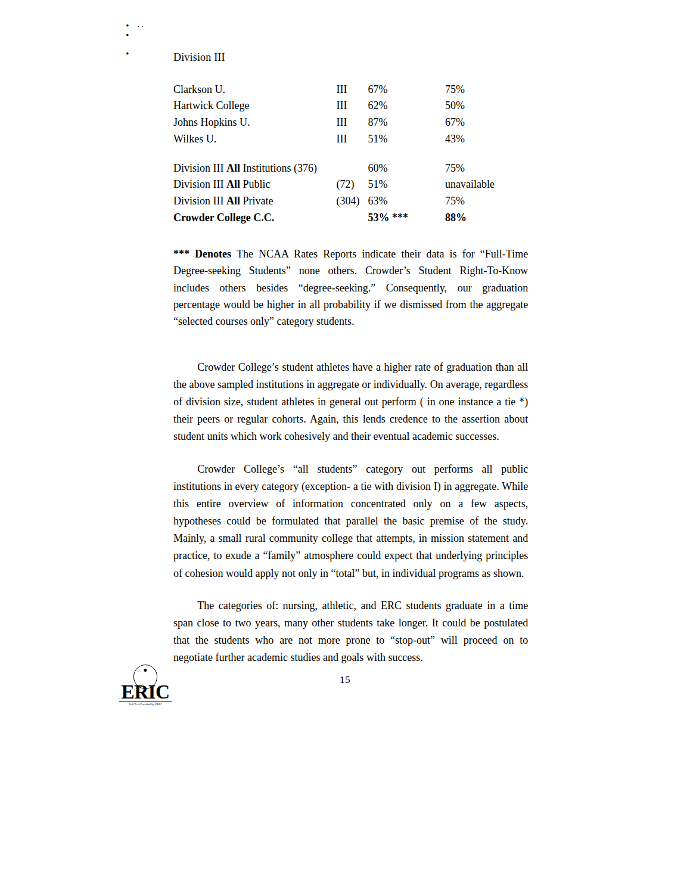• • •
· ·
Division III
| Clarkson U. | III | 67% | 75% |
| Hartwick College | III | 62% | 50% |
| Johns Hopkins U. | III | 87% | 67% |
| Wilkes U. | III | 51% | 43% |
| Division III All Institutions (376) | | 60% | 75% |
| Division III All Public | (72) | 51% | unavailable |
| Division III All Private | (304) | 63% | 75% |
| Crowder College C.C. | | 53% *** | 88% |
*** Denotes The NCAA Rates Reports indicate their data is for “Full-Time Degree-seeking Students” none others. Crowder’s Student Right-To-Know includes others besides “degree-seeking.” Consequently, our graduation percentage would be higher in all probability if we dismissed from the aggregate “selected courses only” category students.
Crowder College’s student athletes have a higher rate of graduation than all the above sampled institutions in aggregate or individually. On average, regardless of division size, student athletes in general out perform ( in one instance a tie *) their peers or regular cohorts. Again, this lends credence to the assertion about student units which work cohesively and their eventual academic successes.
Crowder College’s “all students” category out performs all public institutions in every category (exception- a tie with division I) in aggregate. While this entire overview of information concentrated only on a few aspects, hypotheses could be formulated that parallel the basic premise of the study. Mainly, a small rural community college that attempts, in mission statement and practice, to exude a “family” atmosphere could expect that underlying principles of cohesion would apply not only in “total” but, in individual programs as shown.
The categories of: nursing, athletic, and ERC students graduate in a time span close to two years, many other students take longer. It could be postulated that the students who are not more prone to “stop-out” will proceed on to negotiate further academic studies and goals with success.
15
ERIC
Full Text Provided by ERIC